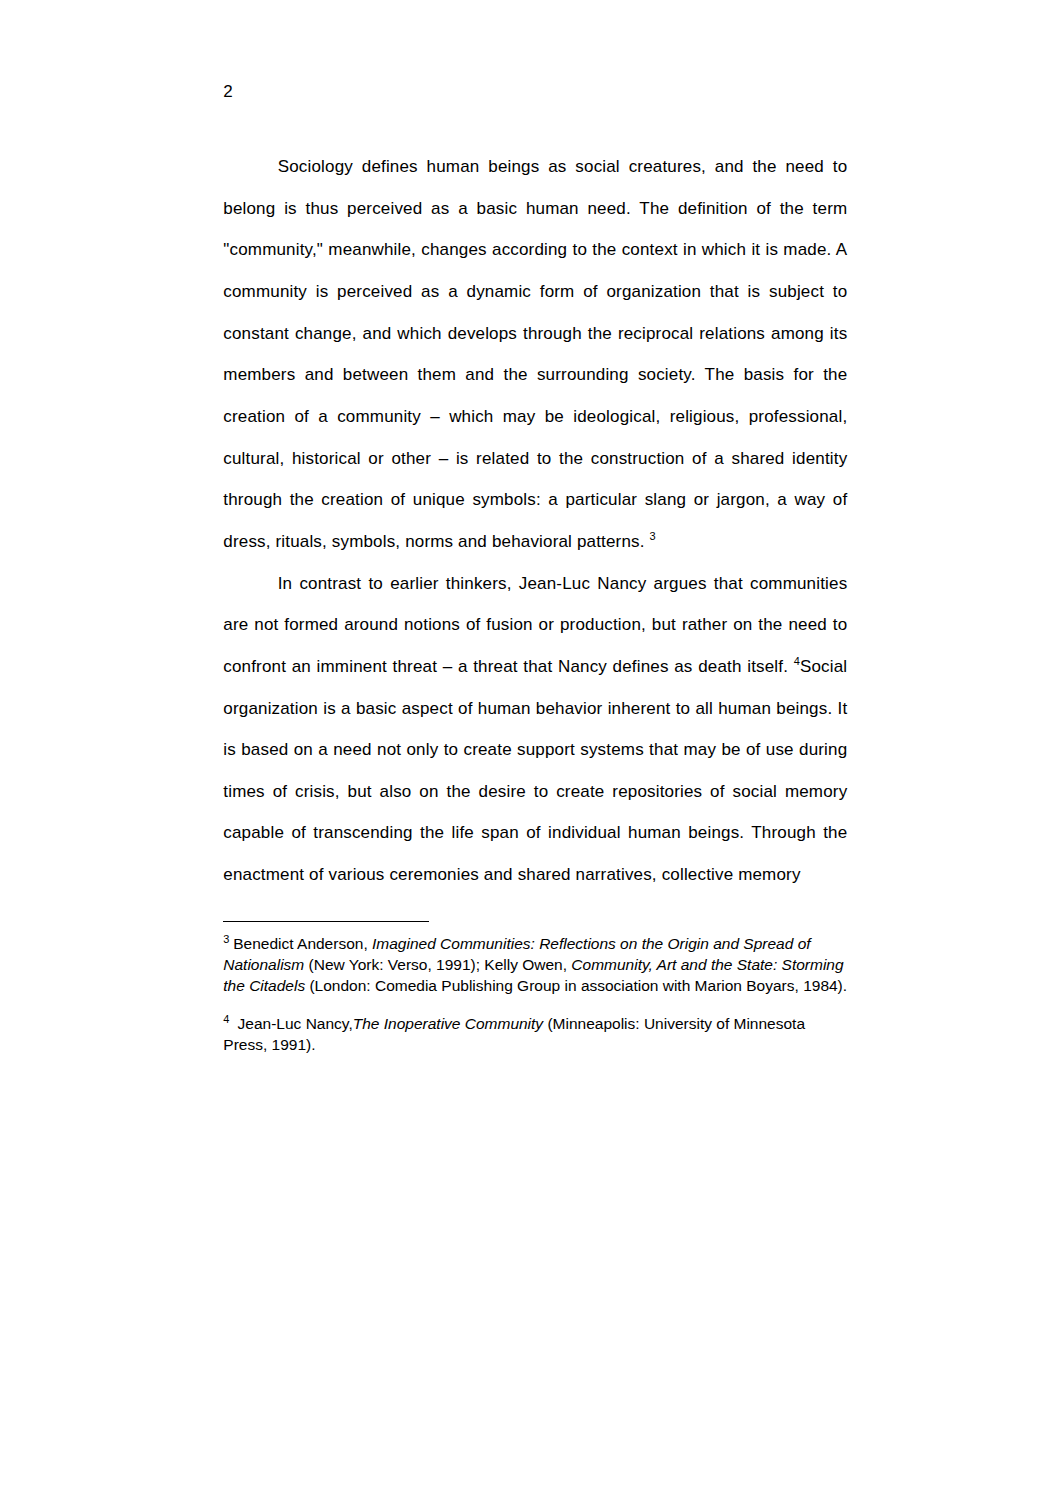2
Sociology defines human beings as social creatures, and the need to belong is thus perceived as a basic human need. The definition of the term "community," meanwhile, changes according to the context in which it is made. A community is perceived as a dynamic form of organization that is subject to constant change, and which develops through the reciprocal relations among its members and between them and the surrounding society. The basis for the creation of a community – which may be ideological, religious, professional, cultural, historical or other – is related to the construction of a shared identity through the creation of unique symbols: a particular slang or jargon, a way of dress, rituals, symbols, norms and behavioral patterns. 3
In contrast to earlier thinkers, Jean-Luc Nancy argues that communities are not formed around notions of fusion or production, but rather on the need to confront an imminent threat – a threat that Nancy defines as death itself. 4Social organization is a basic aspect of human behavior inherent to all human beings. It is based on a need not only to create support systems that may be of use during times of crisis, but also on the desire to create repositories of social memory capable of transcending the life span of individual human beings. Through the enactment of various ceremonies and shared narratives, collective memory
3Benedict Anderson, Imagined Communities: Reflections on the Origin and Spread of Nationalism (New York: Verso, 1991); Kelly Owen, Community, Art and the State: Storming the Citadels (London: Comedia Publishing Group in association with Marion Boyars, 1984).
4 Jean-Luc Nancy,The Inoperative Community (Minneapolis: University of Minnesota Press, 1991).